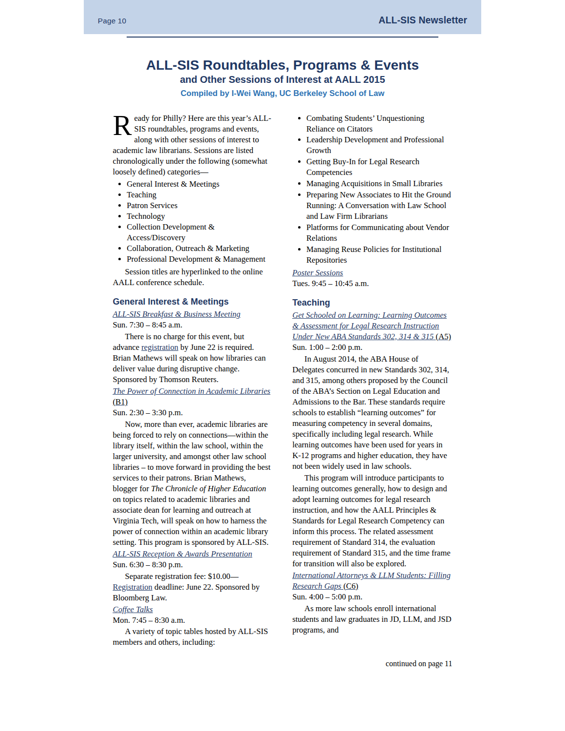Page 10
ALL-SIS Newsletter
ALL-SIS Roundtables, Programs & Events
and Other Sessions of Interest at AALL 2015
Compiled by I-Wei Wang, UC Berkeley School of Law
Ready for Philly? Here are this year’s ALL-SIS roundtables, programs and events, along with other sessions of interest to academic law librarians. Sessions are listed chronologically under the following (somewhat loosely defined) categories—
General Interest & Meetings
Teaching
Patron Services
Technology
Collection Development & Access/Discovery
Collaboration, Outreach & Marketing
Professional Development & Management
Session titles are hyperlinked to the online AALL conference schedule.
General Interest & Meetings
ALL-SIS Breakfast & Business Meeting
Sun. 7:30 – 8:45 a.m.
There is no charge for this event, but advance registration by June 22 is required. Brian Mathews will speak on how libraries can deliver value during disruptive change. Sponsored by Thomson Reuters.
The Power of Connection in Academic Libraries (B1)
Sun. 2:30 – 3:30 p.m.
Now, more than ever, academic libraries are being forced to rely on connections—within the library itself, within the law school, within the larger university, and amongst other law school libraries – to move forward in providing the best services to their patrons. Brian Mathews, blogger for The Chronicle of Higher Education on topics related to academic libraries and associate dean for learning and outreach at Virginia Tech, will speak on how to harness the power of connection within an academic library setting. This program is sponsored by ALL-SIS.
ALL-SIS Reception & Awards Presentation
Sun. 6:30 – 8:30 p.m.
Separate registration fee: $10.00—Registration deadline: June 22. Sponsored by Bloomberg Law.
Coffee Talks
Mon. 7:45 – 8:30 a.m.
A variety of topic tables hosted by ALL-SIS members and others, including:
Combating Students’ Unquestioning Reliance on Citators
Leadership Development and Professional Growth
Getting Buy-In for Legal Research Competencies
Managing Acquisitions in Small Libraries
Preparing New Associates to Hit the Ground Running: A Conversation with Law School and Law Firm Librarians
Platforms for Communicating about Vendor Relations
Managing Reuse Policies for Institutional Repositories
Poster Sessions
Tues. 9:45 – 10:45 a.m.
Teaching
Get Schooled on Learning: Learning Outcomes & Assessment for Legal Research Instruction Under New ABA Standards 302, 314 & 315 (A5)
Sun. 1:00 – 2:00 p.m.
In August 2014, the ABA House of Delegates concurred in new Standards 302, 314, and 315, among others proposed by the Council of the ABA’s Section on Legal Education and Admissions to the Bar. These standards require schools to establish “learning outcomes” for measuring competency in several domains, specifically including legal research. While learning outcomes have been used for years in K-12 programs and higher education, they have not been widely used in law schools.
This program will introduce participants to learning outcomes generally, how to design and adopt learning outcomes for legal research instruction, and how the AALL Principles & Standards for Legal Research Competency can inform this process. The related assessment requirement of Standard 314, the evaluation requirement of Standard 315, and the time frame for transition will also be explored.
International Attorneys & LLM Students: Filling Research Gaps (C6)
Sun. 4:00 – 5:00 p.m.
As more law schools enroll international students and law graduates in JD, LLM, and JSD programs, and
continued on page 11